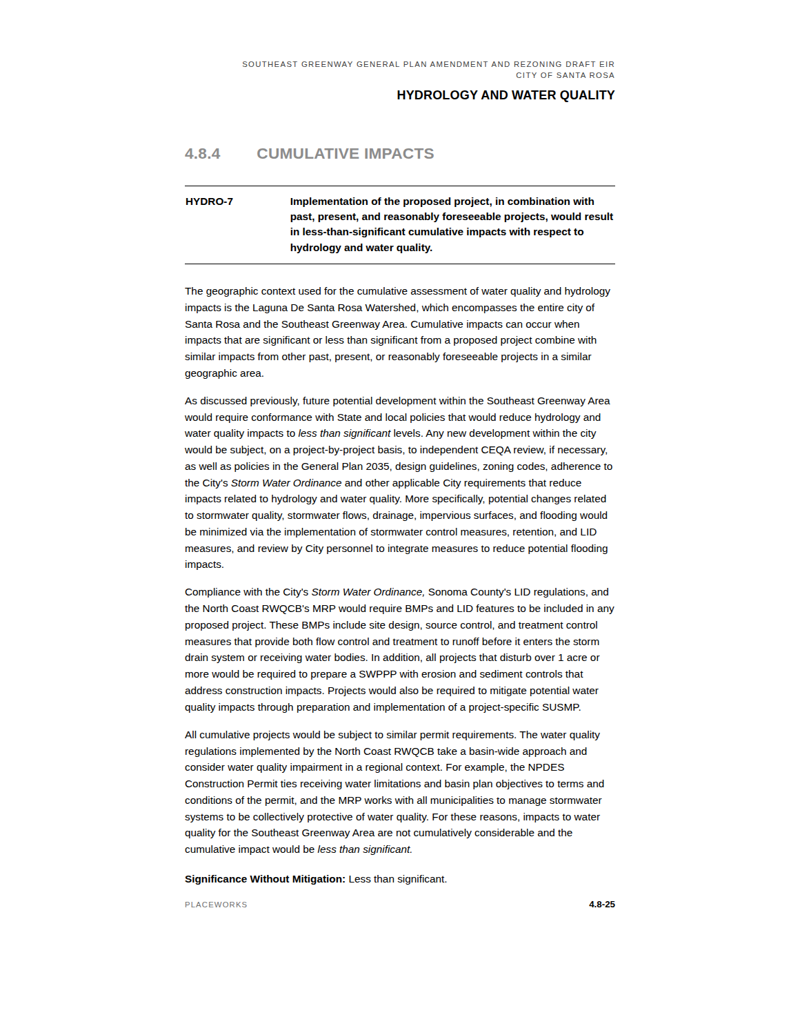SOUTHEAST GREENWAY GENERAL PLAN AMENDMENT AND REZONING DRAFT EIR CITY OF SANTA ROSA
HYDROLOGY AND WATER QUALITY
4.8.4 CUMULATIVE IMPACTS
| HYDRO-7 | Implementation of the proposed project, in combination with past, present, and reasonably foreseeable projects, would result in less-than-significant cumulative impacts with respect to hydrology and water quality. |
The geographic context used for the cumulative assessment of water quality and hydrology impacts is the Laguna De Santa Rosa Watershed, which encompasses the entire city of Santa Rosa and the Southeast Greenway Area. Cumulative impacts can occur when impacts that are significant or less than significant from a proposed project combine with similar impacts from other past, present, or reasonably foreseeable projects in a similar geographic area.
As discussed previously, future potential development within the Southeast Greenway Area would require conformance with State and local policies that would reduce hydrology and water quality impacts to less than significant levels. Any new development within the city would be subject, on a project-by-project basis, to independent CEQA review, if necessary, as well as policies in the General Plan 2035, design guidelines, zoning codes, adherence to the City's Storm Water Ordinance and other applicable City requirements that reduce impacts related to hydrology and water quality. More specifically, potential changes related to stormwater quality, stormwater flows, drainage, impervious surfaces, and flooding would be minimized via the implementation of stormwater control measures, retention, and LID measures, and review by City personnel to integrate measures to reduce potential flooding impacts.
Compliance with the City's Storm Water Ordinance, Sonoma County's LID regulations, and the North Coast RWQCB's MRP would require BMPs and LID features to be included in any proposed project. These BMPs include site design, source control, and treatment control measures that provide both flow control and treatment to runoff before it enters the storm drain system or receiving water bodies. In addition, all projects that disturb over 1 acre or more would be required to prepare a SWPPP with erosion and sediment controls that address construction impacts. Projects would also be required to mitigate potential water quality impacts through preparation and implementation of a project-specific SUSMP.
All cumulative projects would be subject to similar permit requirements. The water quality regulations implemented by the North Coast RWQCB take a basin-wide approach and consider water quality impairment in a regional context. For example, the NPDES Construction Permit ties receiving water limitations and basin plan objectives to terms and conditions of the permit, and the MRP works with all municipalities to manage stormwater systems to be collectively protective of water quality. For these reasons, impacts to water quality for the Southeast Greenway Area are not cumulatively considerable and the cumulative impact would be less than significant.
Significance Without Mitigation: Less than significant.
PLACEWORKS 4.8-25